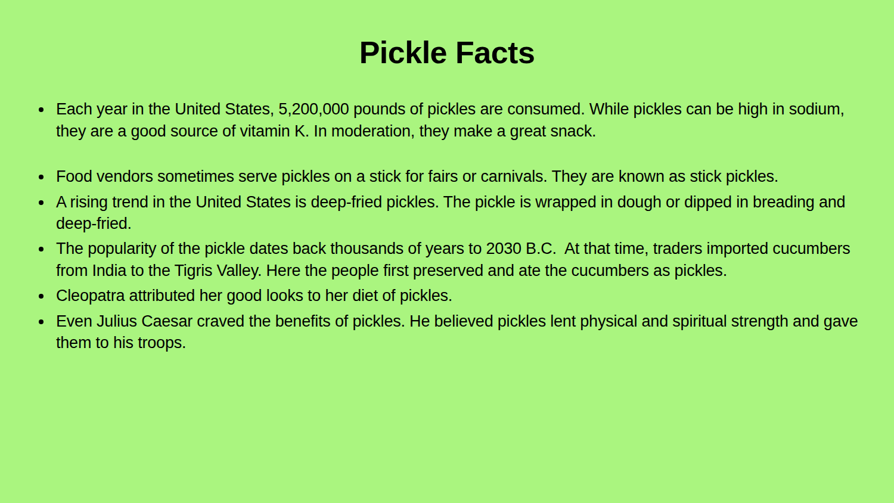Pickle Facts
Each year in the United States, 5,200,000 pounds of pickles are consumed. While pickles can be high in sodium, they are a good source of vitamin K. In moderation, they make a great snack.
Food vendors sometimes serve pickles on a stick for fairs or carnivals. They are known as stick pickles.
A rising trend in the United States is deep-fried pickles. The pickle is wrapped in dough or dipped in breading and deep-fried.
The popularity of the pickle dates back thousands of years to 2030 B.C. At that time, traders imported cucumbers from India to the Tigris Valley. Here the people first preserved and ate the cucumbers as pickles.
Cleopatra attributed her good looks to her diet of pickles.
Even Julius Caesar craved the benefits of pickles. He believed pickles lent physical and spiritual strength and gave them to his troops.